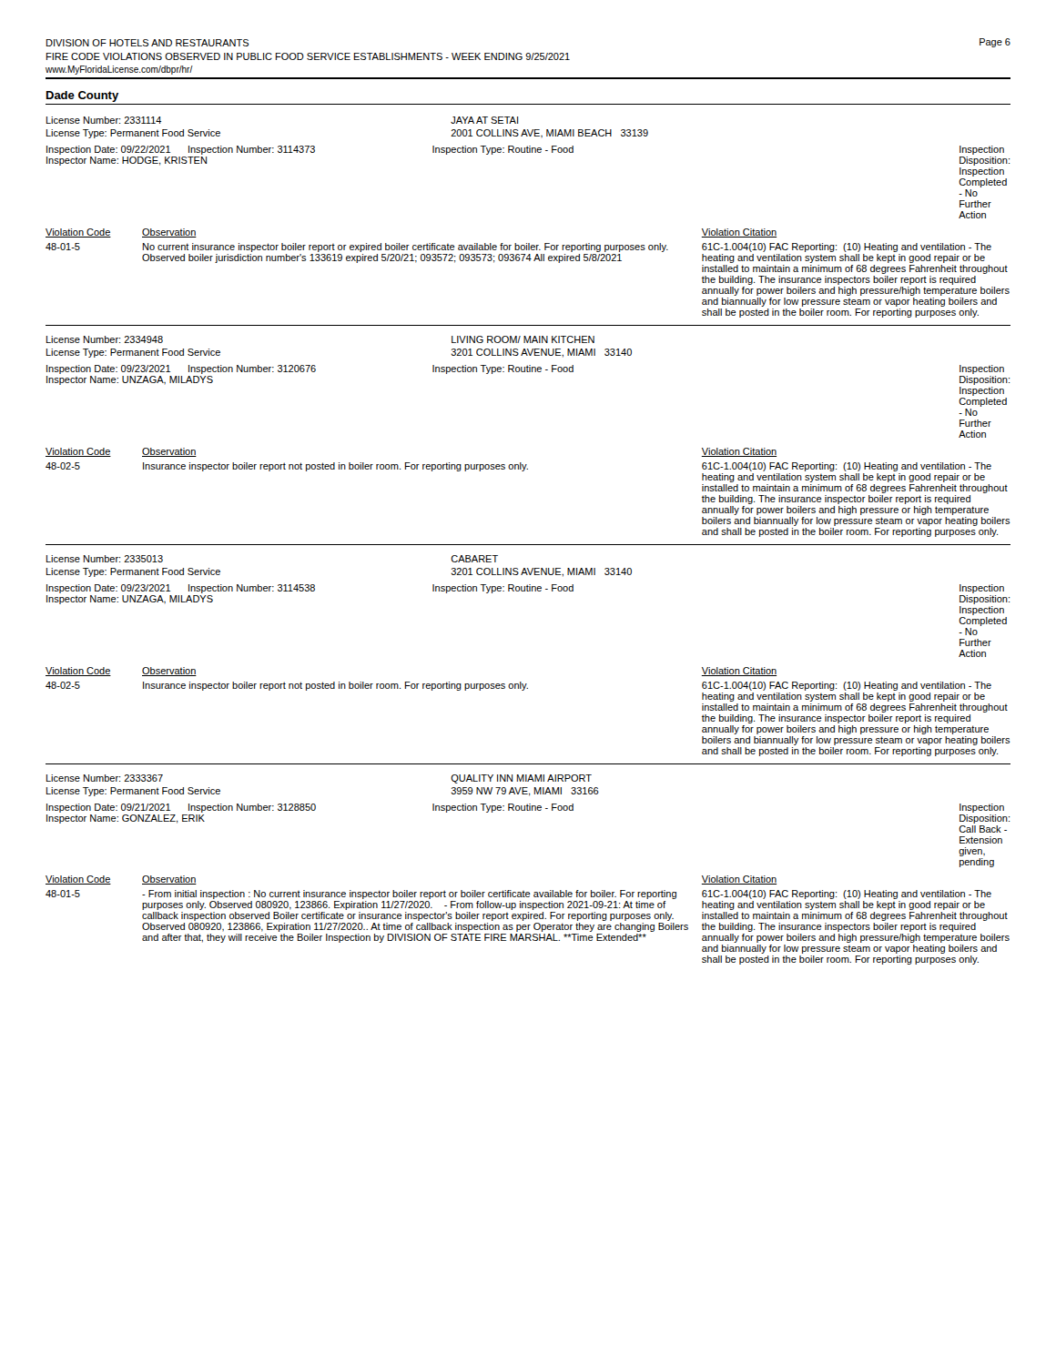Page 6
DIVISION OF HOTELS AND RESTAURANTS
FIRE CODE VIOLATIONS OBSERVED IN PUBLIC FOOD SERVICE ESTABLISHMENTS - WEEK ENDING 9/25/2021
www.MyFloridaLicense.com/dbpr/hr/
Dade County
| License Number: 2331114 | JAYA AT SETAI |
| License Type: Permanent Food Service | 2001 COLLINS AVE, MIAMI BEACH 33139 |
| Inspection Date: 09/22/2021 Inspection Number: 3114373 Inspector Name: HODGE, KRISTEN | Inspection Type: Routine - Food | Inspection Disposition: Inspection Completed - No Further Action |
| Violation Code | Observation | Violation Citation |
| 48-01-5 | No current insurance inspector boiler report or expired boiler certificate available for boiler. For reporting purposes only. Observed boiler jurisdiction number's 133619 expired 5/20/21; 093572; 093573; 093674 All expired 5/8/2021 | 61C-1.004(10) FAC Reporting: (10) Heating and ventilation - The heating and ventilation system shall be kept in good repair or be installed to maintain a minimum of 68 degrees Fahrenheit throughout the building. The insurance inspectors boiler report is required annually for power boilers and high pressure/high temperature boilers and biannually for low pressure steam or vapor heating boilers and shall be posted in the boiler room. For reporting purposes only. |
| License Number: 2334948 | LIVING ROOM/ MAIN KITCHEN |
| License Type: Permanent Food Service | 3201 COLLINS AVENUE, MIAMI 33140 |
| Inspection Date: 09/23/2021 Inspection Number: 3120676 Inspector Name: UNZAGA, MILADYS | Inspection Type: Routine - Food | Inspection Disposition: Inspection Completed - No Further Action |
| Violation Code | Observation | Violation Citation |
| 48-02-5 | Insurance inspector boiler report not posted in boiler room. For reporting purposes only. | 61C-1.004(10) FAC Reporting: (10) Heating and ventilation - The heating and ventilation system shall be kept in good repair or be installed to maintain a minimum of 68 degrees Fahrenheit throughout the building. The insurance inspector boiler report is required annually for power boilers and high pressure or high temperature boilers and biannually for low pressure steam or vapor heating boilers and shall be posted in the boiler room. For reporting purposes only. |
| License Number: 2335013 | CABARET |
| License Type: Permanent Food Service | 3201 COLLINS AVENUE, MIAMI 33140 |
| Inspection Date: 09/23/2021 Inspection Number: 3114538 Inspector Name: UNZAGA, MILADYS | Inspection Type: Routine - Food | Inspection Disposition: Inspection Completed - No Further Action |
| Violation Code | Observation | Violation Citation |
| 48-02-5 | Insurance inspector boiler report not posted in boiler room. For reporting purposes only. | 61C-1.004(10) FAC Reporting: (10) Heating and ventilation - The heating and ventilation system shall be kept in good repair or be installed to maintain a minimum of 68 degrees Fahrenheit throughout the building. The insurance inspector boiler report is required annually for power boilers and high pressure or high temperature boilers and biannually for low pressure steam or vapor heating boilers and shall be posted in the boiler room. For reporting purposes only. |
| License Number: 2333367 | QUALITY INN MIAMI AIRPORT |
| License Type: Permanent Food Service | 3959 NW 79 AVE, MIAMI 33166 |
| Inspection Date: 09/21/2021 Inspection Number: 3128850 Inspector Name: GONZALEZ, ERIK | Inspection Type: Routine - Food | Inspection Disposition: Call Back - Extension given, pending |
| Violation Code | Observation | Violation Citation |
| 48-01-5 | - From initial inspection : No current insurance inspector boiler report or boiler certificate available for boiler. For reporting purposes only. Observed 080920, 123866. Expiration 11/27/2020. - From follow-up inspection 2021-09-21: At time of callback inspection observed Boiler certificate or insurance inspector's boiler report expired. For reporting purposes only. Observed 080920, 123866, Expiration 11/27/2020.. At time of callback inspection as per Operator they are changing Boilers and after that, they will receive the Boiler Inspection by DIVISION OF STATE FIRE MARSHAL. **Time Extended** | 61C-1.004(10) FAC Reporting: (10) Heating and ventilation - The heating and ventilation system shall be kept in good repair or be installed to maintain a minimum of 68 degrees Fahrenheit throughout the building. The insurance inspectors boiler report is required annually for power boilers and high pressure/high temperature boilers and biannually for low pressure steam or vapor heating boilers and shall be posted in the boiler room. For reporting purposes only. |